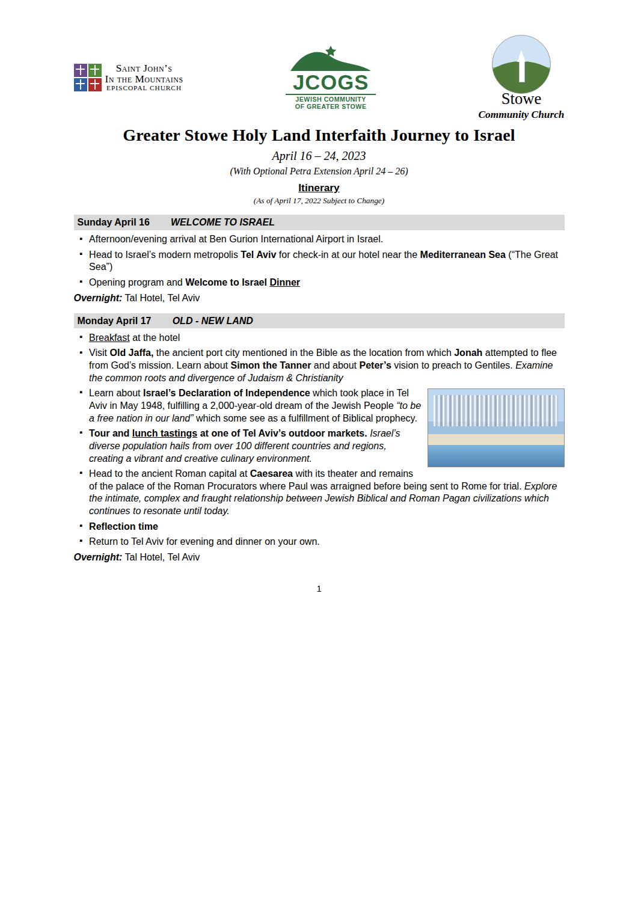Saint John’s
In the Mountains
EPISCOPAL CHURCH
JCOGS
JEWISH COMMUNITY
OF GREATER STOWE
Stowe
Community Church
Greater Stowe Holy Land Interfaith Journey to Israel
April 16 – 24, 2023
(With Optional Petra Extension April 24 – 26)
Itinerary
(As of April 17, 2022 Subject to Change)
Sunday April 16 WELCOME TO ISRAEL
Afternoon/evening arrival at Ben Gurion International Airport in Israel.
Head to Israel’s modern metropolis Tel Aviv for check-in at our hotel near the Mediterranean Sea (“The Great Sea”)
Opening program and Welcome to Israel Dinner
Overnight: Tal Hotel, Tel Aviv
Monday April 17 OLD - NEW LAND
Breakfast at the hotel
Visit Old Jaffa, the ancient port city mentioned in the Bible as the location from which Jonah attempted to flee from God’s mission. Learn about Simon the Tanner and about Peter’s vision to preach to Gentiles. Examine the common roots and divergence of Judaism & Christianity
Learn about Israel’s Declaration of Independence which took place in Tel Aviv in May 1948, fulfilling a 2,000-year-old dream of the Jewish People “to be a free nation in our land” which some see as a fulfillment of Biblical prophecy.
Tour and lunch tastings at one of Tel Aviv’s outdoor markets. Israel’s diverse population hails from over 100 different countries and regions, creating a vibrant and creative culinary environment.
Head to the ancient Roman capital at Caesarea with its theater and remains of the palace of the Roman Procurators where Paul was arraigned before being sent to Rome for trial. Explore the intimate, complex and fraught relationship between Jewish Biblical and Roman Pagan civilizations which continues to resonate until today.
Reflection time
Return to Tel Aviv for evening and dinner on your own.
Overnight: Tal Hotel, Tel Aviv
1